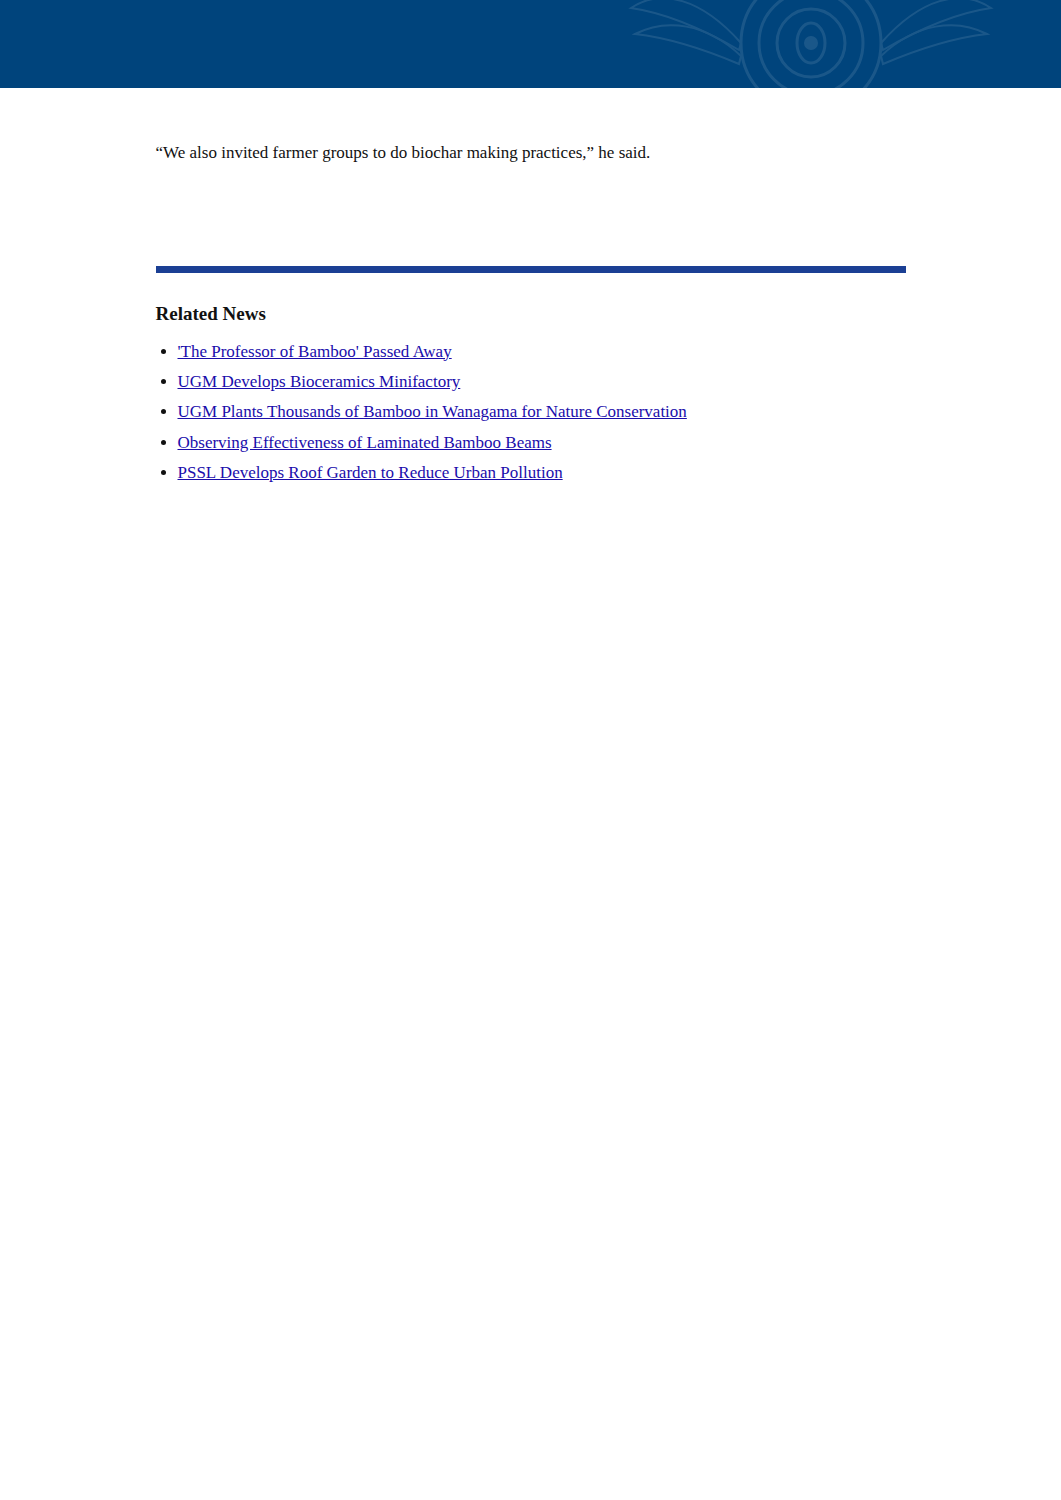UGM
“We also invited farmer groups to do biochar making practices,” he said.
Related News
'The Professor of Bamboo' Passed Away
UGM Develops Bioceramics Minifactory
UGM Plants Thousands of Bamboo in Wanagama for Nature Conservation
Observing Effectiveness of Laminated Bamboo Beams
PSSL Develops Roof Garden to Reduce Urban Pollution